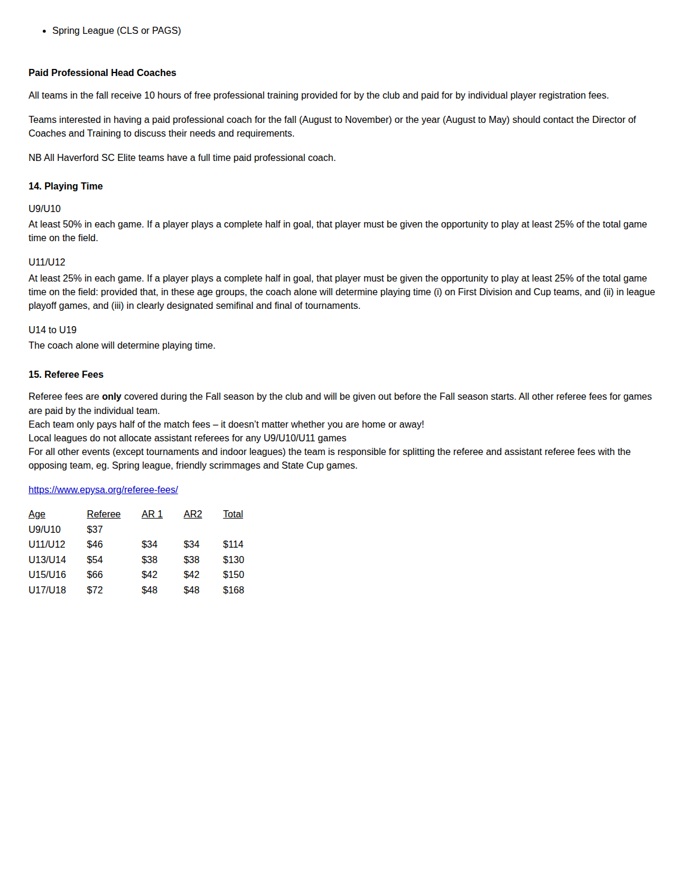Spring League (CLS or PAGS)
Paid Professional Head Coaches
All teams in the fall receive 10 hours of free professional training provided for by the club and paid for by individual player registration fees.
Teams interested in having a paid professional coach for the fall (August to November) or the year (August to May) should contact the Director of Coaches and Training to discuss their needs and requirements.
NB All Haverford SC Elite teams have a full time paid professional coach.
14. Playing Time
U9/U10
At least 50% in each game. If a player plays a complete half in goal, that player must be given the opportunity to play at least 25% of the total game time on the field.
U11/U12
At least 25% in each game. If a player plays a complete half in goal, that player must be given the opportunity to play at least 25% of the total game time on the field: provided that, in these age groups, the coach alone will determine playing time (i) on First Division and Cup teams, and (ii) in league playoff games, and (iii) in clearly designated semifinal and final of tournaments.
U14 to U19
The coach alone will determine playing time.
15. Referee Fees
Referee fees are only covered during the Fall season by the club and will be given out before the Fall season starts. All other referee fees for games are paid by the individual team.
Each team only pays half of the match fees – it doesn’t matter whether you are home or away!
Local leagues do not allocate assistant referees for any U9/U10/U11 games
For all other events (except tournaments and indoor leagues) the team is responsible for splitting the referee and assistant referee fees with the opposing team, eg. Spring league, friendly scrimmages and State Cup games.
https://www.epysa.org/referee-fees/
| Age | Referee | AR 1 | AR2 | Total |
| --- | --- | --- | --- | --- |
| U9/U10 | $37 | | | |
| U11/U12 | $46 | $34 | $34 | $114 |
| U13/U14 | $54 | $38 | $38 | $130 |
| U15/U16 | $66 | $42 | $42 | $150 |
| U17/U18 | $72 | $48 | $48 | $168 |